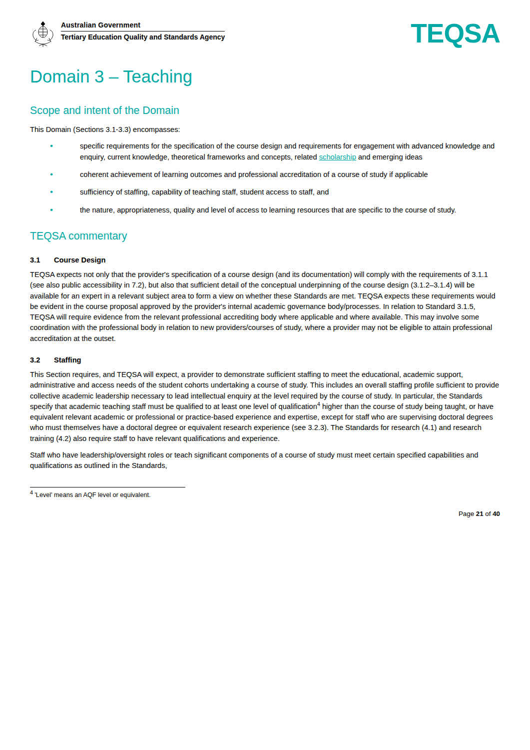Australian Government
Tertiary Education Quality and Standards Agency
TEQSA
Domain 3 – Teaching
Scope and intent of the Domain
This Domain (Sections 3.1-3.3) encompasses:
specific requirements for the specification of the course design and requirements for engagement with advanced knowledge and enquiry, current knowledge, theoretical frameworks and concepts, related scholarship and emerging ideas
coherent achievement of learning outcomes and professional accreditation of a course of study if applicable
sufficiency of staffing, capability of teaching staff, student access to staff, and
the nature, appropriateness, quality and level of access to learning resources that are specific to the course of study.
TEQSA commentary
3.1 Course Design
TEQSA expects not only that the provider's specification of a course design (and its documentation) will comply with the requirements of 3.1.1 (see also public accessibility in 7.2), but also that sufficient detail of the conceptual underpinning of the course design (3.1.2–3.1.4) will be available for an expert in a relevant subject area to form a view on whether these Standards are met. TEQSA expects these requirements would be evident in the course proposal approved by the provider's internal academic governance body/processes. In relation to Standard 3.1.5, TEQSA will require evidence from the relevant professional accrediting body where applicable and where available. This may involve some coordination with the professional body in relation to new providers/courses of study, where a provider may not be eligible to attain professional accreditation at the outset.
3.2 Staffing
This Section requires, and TEQSA will expect, a provider to demonstrate sufficient staffing to meet the educational, academic support, administrative and access needs of the student cohorts undertaking a course of study. This includes an overall staffing profile sufficient to provide collective academic leadership necessary to lead intellectual enquiry at the level required by the course of study. In particular, the Standards specify that academic teaching staff must be qualified to at least one level of qualification4 higher than the course of study being taught, or have equivalent relevant academic or professional or practice-based experience and expertise, except for staff who are supervising doctoral degrees who must themselves have a doctoral degree or equivalent research experience (see 3.2.3). The Standards for research (4.1) and research training (4.2) also require staff to have relevant qualifications and experience.
Staff who have leadership/oversight roles or teach significant components of a course of study must meet certain specified capabilities and qualifications as outlined in the Standards,
4 'Level' means an AQF level or equivalent.
Page 21 of 40